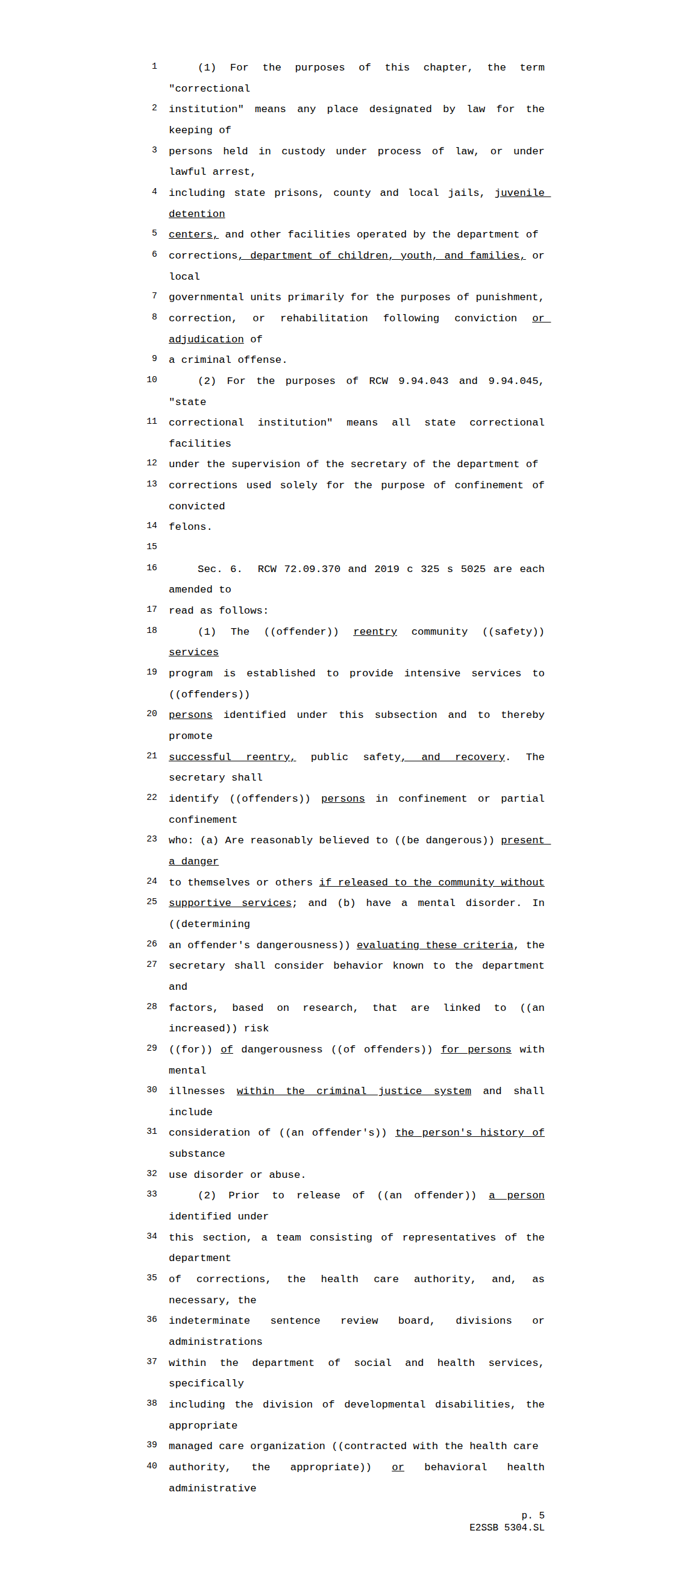(1) For the purposes of this chapter, the term "correctional
institution" means any place designated by law for the keeping of
persons held in custody under process of law, or under lawful arrest,
including state prisons, county and local jails, juvenile detention
centers, and other facilities operated by the department of
corrections, department of children, youth, and families, or local
governmental units primarily for the purposes of punishment,
correction, or rehabilitation following conviction or adjudication of
a criminal offense.
(2) For the purposes of RCW 9.94.043 and 9.94.045, "state
correctional institution" means all state correctional facilities
under the supervision of the secretary of the department of
corrections used solely for the purpose of confinement of convicted
felons.
Sec. 6. RCW 72.09.370 and 2019 c 325 s 5025 are each amended to
read as follows:
(1) The ((offender)) reentry community ((safety)) services
program is established to provide intensive services to ((offenders))
persons identified under this subsection and to thereby promote
successful reentry, public safety, and recovery. The secretary shall
identify ((offenders)) persons in confinement or partial confinement
who: (a) Are reasonably believed to ((be dangerous)) present a danger
to themselves or others if released to the community without
supportive services; and (b) have a mental disorder. In ((determining
an offender's dangerousness)) evaluating these criteria, the
secretary shall consider behavior known to the department and
factors, based on research, that are linked to ((an increased)) risk
((for)) of dangerousness ((of offenders)) for persons with mental
illnesses within the criminal justice system and shall include
consideration of ((an offender's)) the person's history of substance
use disorder or abuse.
(2) Prior to release of ((an offender)) a person identified under
this section, a team consisting of representatives of the department
of corrections, the health care authority, and, as necessary, the
indeterminate sentence review board, divisions or administrations
within the department of social and health services, specifically
including the division of developmental disabilities, the appropriate
managed care organization ((contracted with the health care
authority, the appropriate)) or behavioral health administrative
p. 5
E2SSB 5304.SL